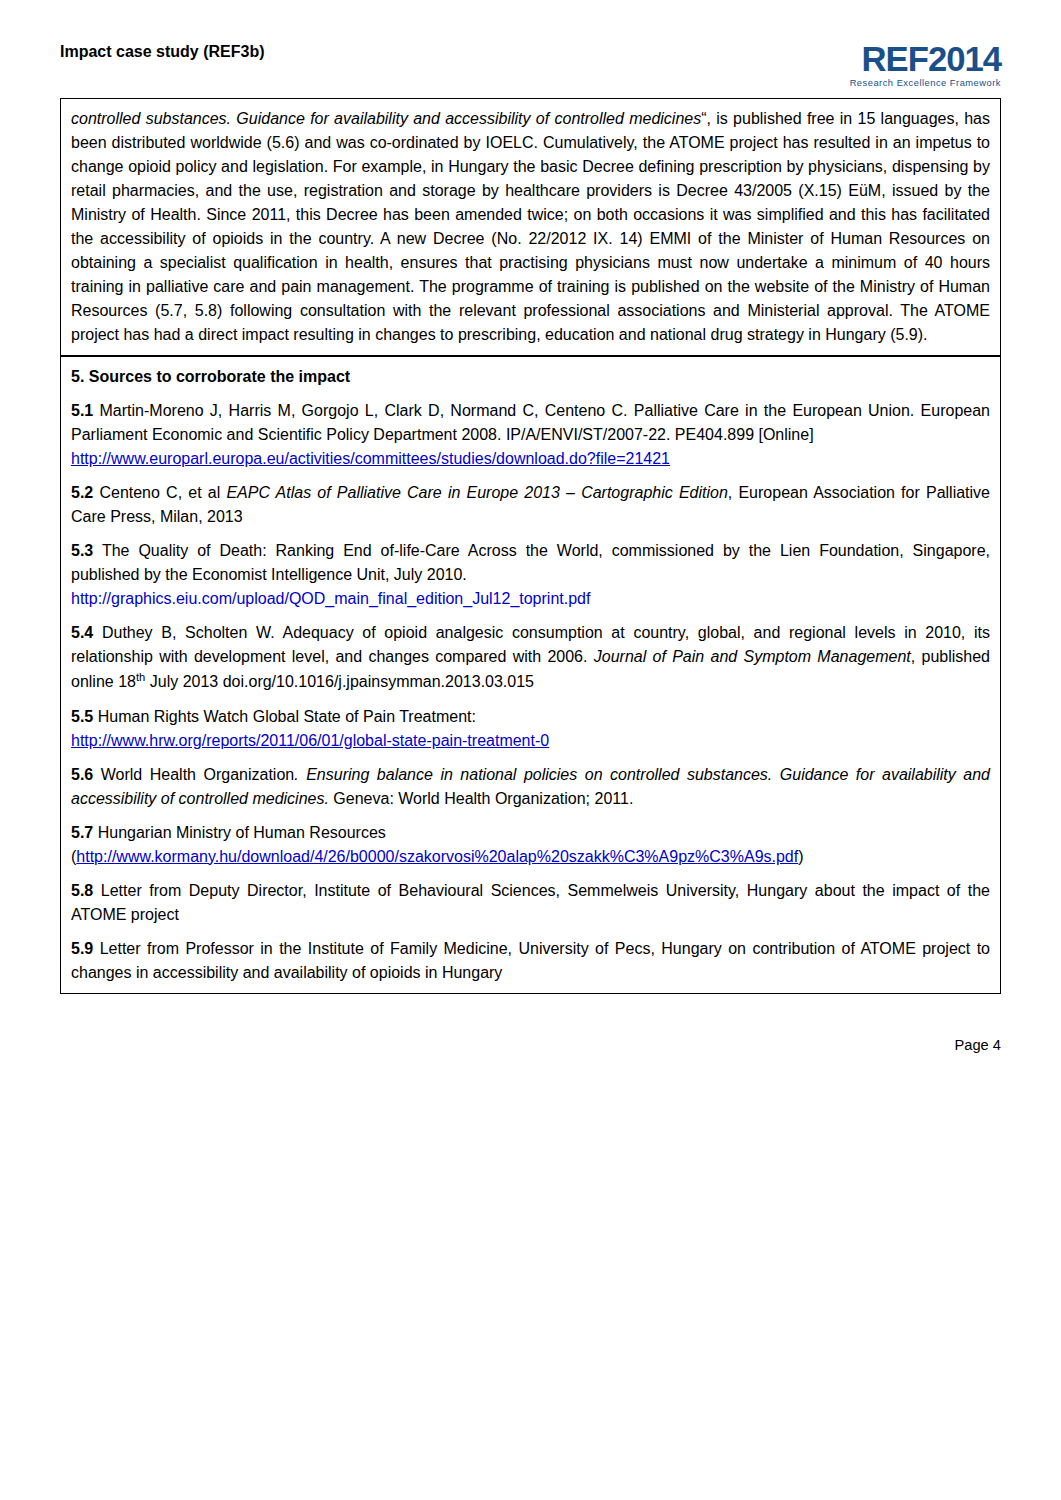Impact case study (REF3b)
REF2014
Research Excellence Framework
controlled substances. Guidance for availability and accessibility of controlled medicines“, is published free in 15 languages, has been distributed worldwide (5.6) and was co-ordinated by IOELC. Cumulatively, the ATOME project has resulted in an impetus to change opioid policy and legislation. For example, in Hungary the basic Decree defining prescription by physicians, dispensing by retail pharmacies, and the use, registration and storage by healthcare providers is Decree 43/2005 (X.15) EüM, issued by the Ministry of Health. Since 2011, this Decree has been amended twice; on both occasions it was simplified and this has facilitated the accessibility of opioids in the country. A new Decree (No. 22/2012 IX. 14) EMMI of the Minister of Human Resources on obtaining a specialist qualification in health, ensures that practising physicians must now undertake a minimum of 40 hours training in palliative care and pain management. The programme of training is published on the website of the Ministry of Human Resources (5.7, 5.8) following consultation with the relevant professional associations and Ministerial approval. The ATOME project has had a direct impact resulting in changes to prescribing, education and national drug strategy in Hungary (5.9).
5. Sources to corroborate the impact
5.1 Martin-Moreno J, Harris M, Gorgojo L, Clark D, Normand C, Centeno C. Palliative Care in the European Union. European Parliament Economic and Scientific Policy Department 2008. IP/A/ENVI/ST/2007-22. PE404.899 [Online]
http://www.europarl.europa.eu/activities/committees/studies/download.do?file=21421
5.2 Centeno C, et al EAPC Atlas of Palliative Care in Europe 2013 – Cartographic Edition, European Association for Palliative Care Press, Milan, 2013
5.3 The Quality of Death: Ranking End of-life-Care Across the World, commissioned by the Lien Foundation, Singapore, published by the Economist Intelligence Unit, July 2010.
http://graphics.eiu.com/upload/QOD_main_final_edition_Jul12_toprint.pdf
5.4 Duthey B, Scholten W. Adequacy of opioid analgesic consumption at country, global, and regional levels in 2010, its relationship with development level, and changes compared with 2006. Journal of Pain and Symptom Management, published online 18th July 2013 doi.org/10.1016/j.jpainsymman.2013.03.015
5.5 Human Rights Watch Global State of Pain Treatment:
http://www.hrw.org/reports/2011/06/01/global-state-pain-treatment-0
5.6 World Health Organization. Ensuring balance in national policies on controlled substances. Guidance for availability and accessibility of controlled medicines. Geneva: World Health Organization; 2011.
5.7 Hungarian Ministry of Human Resources
(http://www.kormany.hu/download/4/26/b0000/szakorvosi%20alap%20szakk%C3%A9pz%C3%A9s.pdf)
5.8 Letter from Deputy Director, Institute of Behavioural Sciences, Semmelweis University, Hungary about the impact of the ATOME project
5.9 Letter from Professor in the Institute of Family Medicine, University of Pecs, Hungary on contribution of ATOME project to changes in accessibility and availability of opioids in Hungary
Page 4